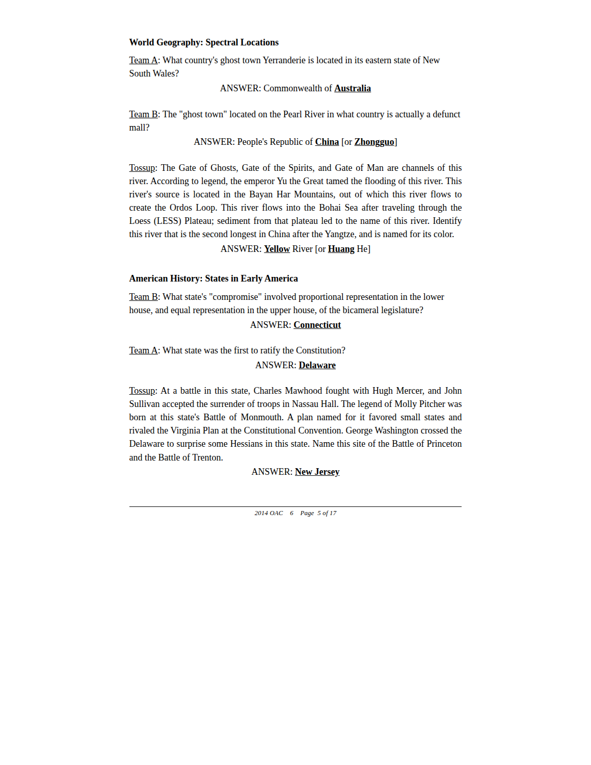World Geography: Spectral Locations
Team A: What country's ghost town Yerranderie is located in its eastern state of New South Wales?
ANSWER: Commonwealth of Australia
Team B: The "ghost town" located on the Pearl River in what country is actually a defunct mall?
ANSWER: People's Republic of China [or Zhongguo]
Tossup: The Gate of Ghosts, Gate of the Spirits, and Gate of Man are channels of this river. According to legend, the emperor Yu the Great tamed the flooding of this river. This river's source is located in the Bayan Har Mountains, out of which this river flows to create the Ordos Loop. This river flows into the Bohai Sea after traveling through the Loess (LESS) Plateau; sediment from that plateau led to the name of this river. Identify this river that is the second longest in China after the Yangtze, and is named for its color.
ANSWER: Yellow River [or Huang He]
American History: States in Early America
Team B: What state's "compromise" involved proportional representation in the lower house, and equal representation in the upper house, of the bicameral legislature?
ANSWER: Connecticut
Team A: What state was the first to ratify the Constitution?
ANSWER: Delaware
Tossup: At a battle in this state, Charles Mawhood fought with Hugh Mercer, and John Sullivan accepted the surrender of troops in Nassau Hall. The legend of Molly Pitcher was born at this state's Battle of Monmouth. A plan named for it favored small states and rivaled the Virginia Plan at the Constitutional Convention. George Washington crossed the Delaware to surprise some Hessians in this state. Name this site of the Battle of Princeton and the Battle of Trenton.
ANSWER: New Jersey
2014 OAC 6 Page 5 of 17